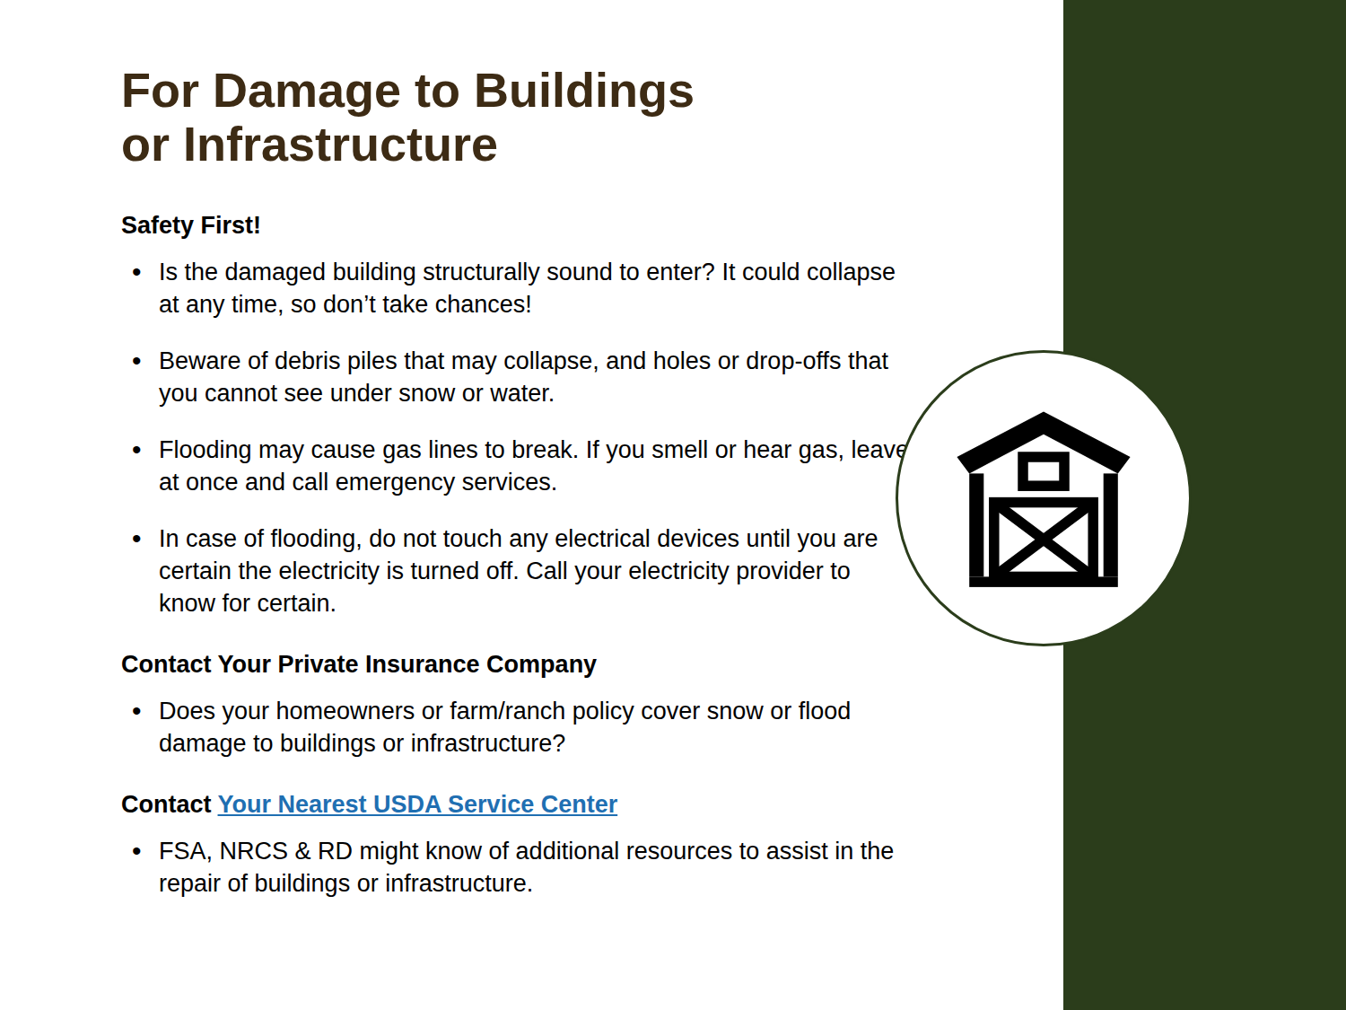For Damage to Buildings
or Infrastructure
Safety First!
Is the damaged building structurally sound to enter? It could collapse at any time, so don’t take chances!
Beware of debris piles that may collapse, and holes or drop-offs that you cannot see under snow or water.
Flooding may cause gas lines to break. If you smell or hear gas, leave at once and call emergency services.
In case of flooding, do not touch any electrical devices until you are certain the electricity is turned off. Call your electricity provider to know for certain.
Contact Your Private Insurance Company
Does your homeowners or farm/ranch policy cover snow or flood damage to buildings or infrastructure?
Contact Your Nearest USDA Service Center
FSA, NRCS & RD might know of additional resources to assist in the repair of buildings or infrastructure.